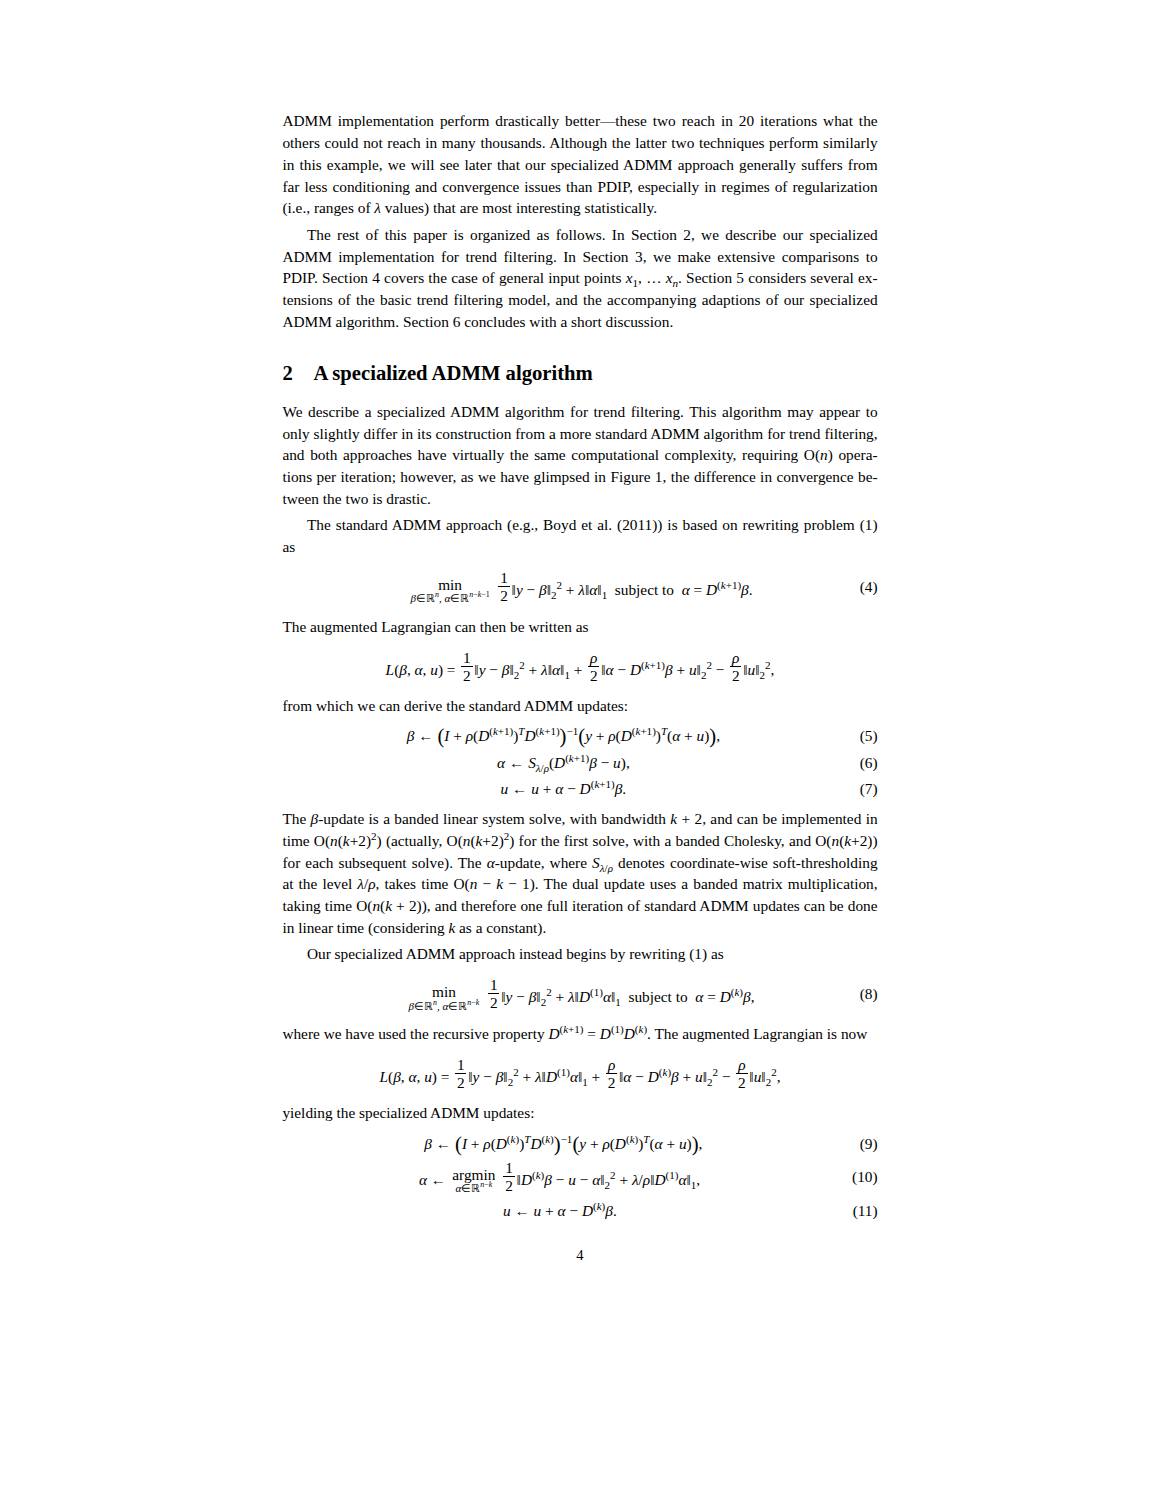ADMM implementation perform drastically better—these two reach in 20 iterations what the others could not reach in many thousands. Although the latter two techniques perform similarly in this example, we will see later that our specialized ADMM approach generally suffers from far less conditioning and convergence issues than PDIP, especially in regimes of regularization (i.e., ranges of λ values) that are most interesting statistically.
The rest of this paper is organized as follows. In Section 2, we describe our specialized ADMM implementation for trend filtering. In Section 3, we make extensive comparisons to PDIP. Section 4 covers the case of general input points x1, … xn. Section 5 considers several extensions of the basic trend filtering model, and the accompanying adaptions of our specialized ADMM algorithm. Section 6 concludes with a short discussion.
2 A specialized ADMM algorithm
We describe a specialized ADMM algorithm for trend filtering. This algorithm may appear to only slightly differ in its construction from a more standard ADMM algorithm for trend filtering, and both approaches have virtually the same computational complexity, requiring O(n) operations per iteration; however, as we have glimpsed in Figure 1, the difference in convergence between the two is drastic.
The standard ADMM approach (e.g., Boyd et al. (2011)) is based on rewriting problem (1) as
min β∈ℝn, α∈ℝn−k−1 12‖y − β‖22 + λ‖α‖1 subject to α = D(k+1)β.
(4)
The augmented Lagrangian can then be written as
L(β, α, u) = 12‖y − β‖22 + λ‖α‖1 + ρ 2‖α − D(k+1)β + u‖22 − ρ 2‖u‖22,
from which we can derive the standard ADMM updates:
β ← (I + ρ(D(k+1))TD(k+1))−1(y + ρ(D(k+1))T(α + u)),
(5)
α ← Sλ/ρ(D(k+1)β − u),
(6)
u ← u + α − D(k+1)β.
(7)
The β-update is a banded linear system solve, with bandwidth k + 2, and can be implemented in time O(n(k+2)2) (actually, O(n(k+2)2) for the first solve, with a banded Cholesky, and O(n(k+2)) for each subsequent solve). The α-update, where Sλ/ρ denotes coordinate-wise soft-thresholding at the level λ/ρ, takes time O(n − k − 1). The dual update uses a banded matrix multiplication, taking time O(n(k + 2)), and therefore one full iteration of standard ADMM updates can be done in linear time (considering k as a constant).
Our specialized ADMM approach instead begins by rewriting (1) as
min β∈ℝn, α∈ℝn−k 12‖y − β‖22 + λ‖D(1)α‖1 subject to α = D(k)β,
(8)
where we have used the recursive property D(k+1) = D(1)D(k). The augmented Lagrangian is now
L(β, α, u) = 12‖y − β‖22 + λ‖D(1)α‖1 + ρ 2‖α − D(k)β + u‖22 − ρ 2‖u‖22,
yielding the specialized ADMM updates:
β ← (I + ρ(D(k))TD(k))−1(y + ρ(D(k))T(α + u)),
(9)
α ← argmin α∈ℝn−k 12‖D(k)β − u − α‖22 + λ/ρ‖D(1)α‖1,
(10)
u ← u + α − D(k)β.
(11)
4